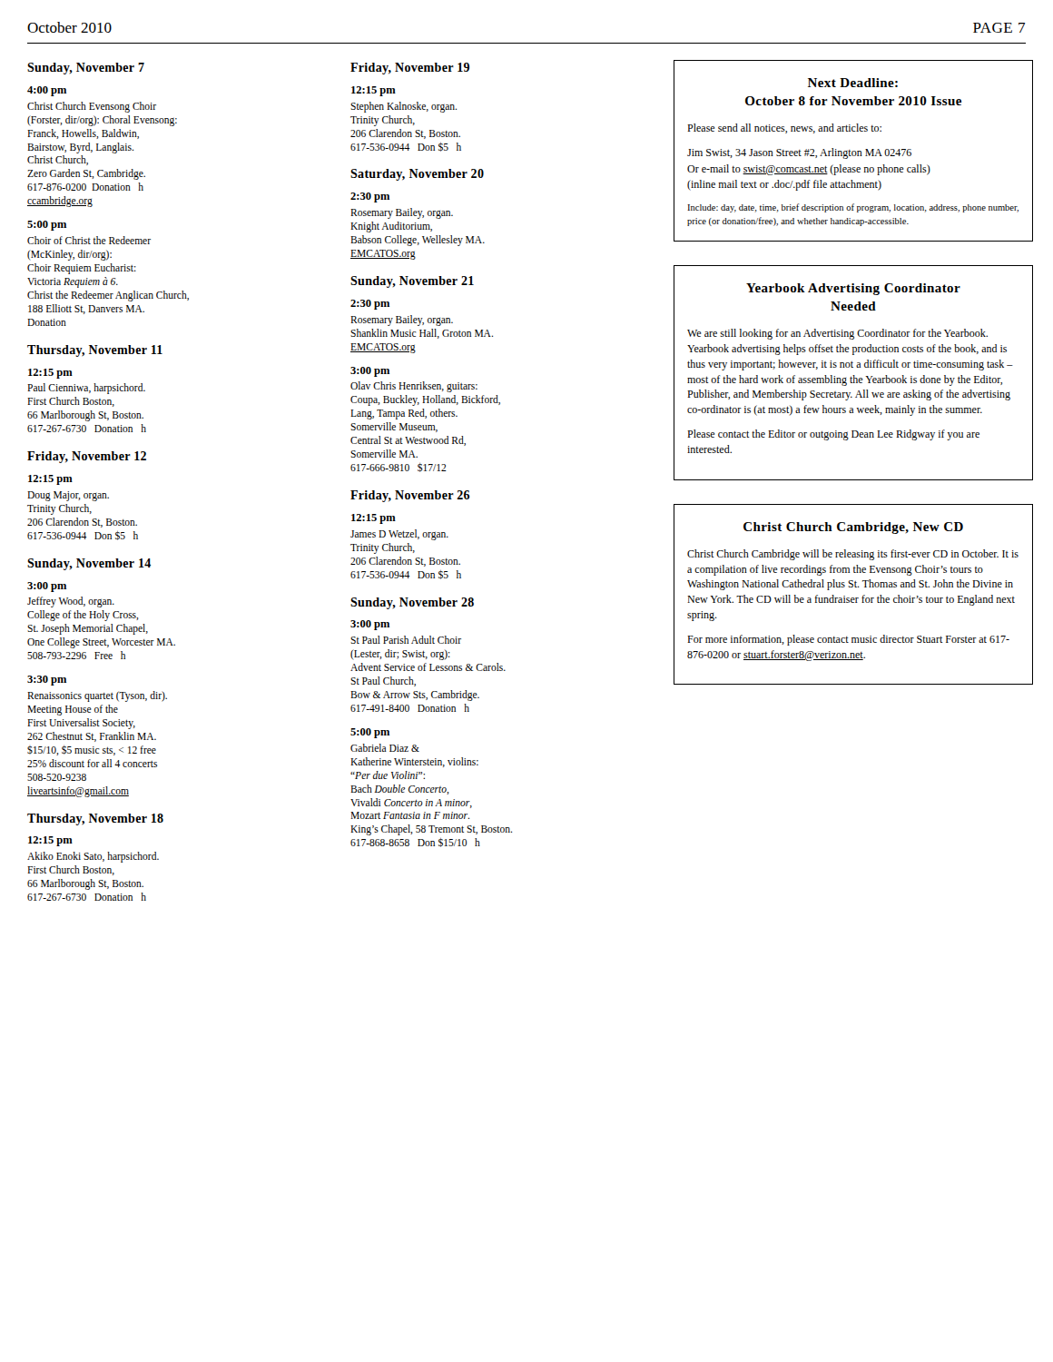October 2010
PAGE 7
Sunday, November 7
4:00 pm
Christ Church Evensong Choir
(Forster, dir/org): Choral Evensong:
Franck, Howells, Baldwin,
Bairstow, Byrd, Langlais.
Christ Church,
Zero Garden St, Cambridge.
617-876-0200 Donation h
ccambridge.org
5:00 pm
Choir of Christ the Redeemer
(McKinley, dir/org):
Choir Requiem Eucharist:
Victoria Requiem à 6.
Christ the Redeemer Anglican Church,
188 Elliott St, Danvers MA.
Donation
Thursday, November 11
12:15 pm
Paul Cienniwa, harpsichord.
First Church Boston,
66 Marlborough St, Boston.
617-267-6730 Donation h
Friday, November 12
12:15 pm
Doug Major, organ.
Trinity Church,
206 Clarendon St, Boston.
617-536-0944 Don $5 h
Sunday, November 14
3:00 pm
Jeffrey Wood, organ.
College of the Holy Cross,
St. Joseph Memorial Chapel,
One College Street, Worcester MA.
508-793-2296 Free h
3:30 pm
Renaissonics quartet (Tyson, dir).
Meeting House of the
First Universalist Society,
262 Chestnut St, Franklin MA.
$15/10, $5 music sts, < 12 free
25% discount for all 4 concerts
508-520-9238
liveartsinfo@gmail.com
Thursday, November 18
12:15 pm
Akiko Enoki Sato, harpsichord.
First Church Boston,
66 Marlborough St, Boston.
617-267-6730 Donation h
Friday, November 19
12:15 pm
Stephen Kalnoske, organ.
Trinity Church,
206 Clarendon St, Boston.
617-536-0944 Don $5 h
Saturday, November 20
2:30 pm
Rosemary Bailey, organ.
Knight Auditorium,
Babson College, Wellesley MA.
EMCATOS.org
Sunday, November 21
2:30 pm
Rosemary Bailey, organ.
Shanklin Music Hall, Groton MA.
EMCATOS.org
3:00 pm
Olav Chris Henriksen, guitars:
Coupa, Buckley, Holland, Bickford,
Lang, Tampa Red, others.
Somerville Museum,
Central St at Westwood Rd,
Somerville MA.
617-666-9810 $17/12
Friday, November 26
12:15 pm
James D Wetzel, organ.
Trinity Church,
206 Clarendon St, Boston.
617-536-0944 Don $5 h
Sunday, November 28
3:00 pm
St Paul Parish Adult Choir
(Lester, dir; Swist, org):
Advent Service of Lessons & Carols.
St Paul Church,
Bow & Arrow Sts, Cambridge.
617-491-8400 Donation h
5:00 pm
Gabriela Diaz &
Katherine Winterstein, violins:
“Per due Violini”:
Bach Double Concerto,
Vivaldi Concerto in A minor,
Mozart Fantasia in F minor.
King’s Chapel, 58 Tremont St, Boston.
617-868-8658 Don $15/10 h
Next Deadline:
October 8 for November 2010 Issue
Please send all notices, news, and articles to:
Jim Swist, 34 Jason Street #2, Arlington MA 02476
Or e-mail to swist@comcast.net (please no phone calls)
(inline mail text or .doc/.pdf file attachment)
Include: day, date, time, brief description of program, location, address, phone number, price (or donation/free), and whether handicap-accessible.
Yearbook Advertising Coordinator
Needed
We are still looking for an Advertising Coordinator for the Yearbook. Yearbook advertising helps offset the production costs of the book, and is thus very important; however, it is not a difficult or time-consuming task – most of the hard work of assembling the Yearbook is done by the Editor, Publisher, and Membership Secretary. All we are asking of the advertising co-ordinator is (at most) a few hours a week, mainly in the summer.
Please contact the Editor or outgoing Dean Lee Ridgway if you are interested.
Christ Church Cambridge, New CD
Christ Church Cambridge will be releasing its first-ever CD in October. It is a compilation of live recordings from the Evensong Choir’s tours to Washington National Cathedral plus St. Thomas and St. John the Divine in New York. The CD will be a fundraiser for the choir’s tour to England next spring.
For more information, please contact music director Stuart Forster at 617-876-0200 or stuart.forster8@verizon.net.